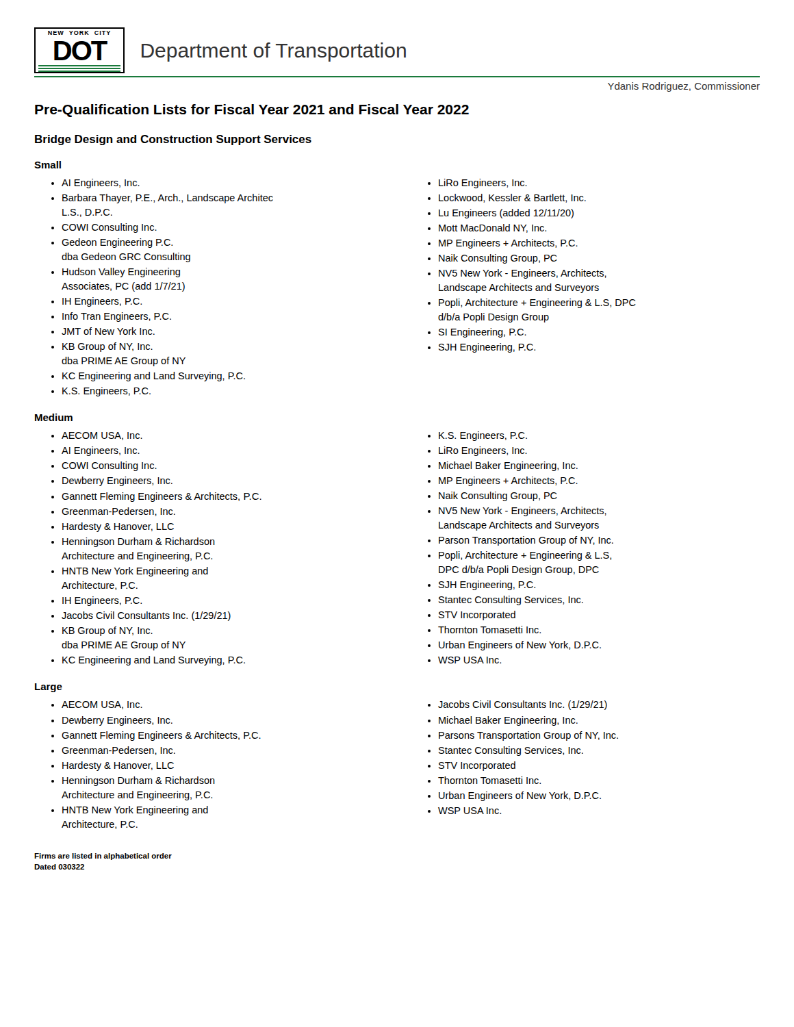NEW YORK CITY DOT
Department of Transportation
Ydanis Rodriguez, Commissioner
Pre-Qualification Lists for Fiscal Year 2021 and Fiscal Year 2022
Bridge Design and Construction Support Services
Small
AI Engineers, Inc.
Barbara Thayer, P.E., Arch., Landscape ArchitecL.S., D.P.C.
COWI Consulting Inc.
Gedeon Engineering P.C.dba Gedeon GRC Consulting
Hudson Valley EngineeringAssociates, PC (add 1/7/21)
IH Engineers, P.C.
Info Tran Engineers, P.C.
JMT of New York Inc.
KB Group of NY, Inc.dba PRIME AE Group of NY
KC Engineering and Land Surveying, P.C.
K.S. Engineers, P.C.
LiRo Engineers, Inc.
Lockwood, Kessler & Bartlett, Inc.
Lu Engineers (added 12/11/20)
Mott MacDonald NY, Inc.
MP Engineers + Architects, P.C.
Naik Consulting Group, PC
NV5 New York - Engineers, Architects,Landscape Architects and Surveyors
Popli, Architecture + Engineering & L.S, DPCd/b/a Popli Design Group
SI Engineering, P.C.
SJH Engineering, P.C.
Medium
AECOM USA, Inc.
AI Engineers, Inc.
COWI Consulting Inc.
Dewberry Engineers, Inc.
Gannett Fleming Engineers & Architects, P.C.
Greenman-Pedersen, Inc.
Hardesty & Hanover, LLC
Henningson Durham & RichardsonArchitecture and Engineering, P.C.
HNTB New York Engineering andArchitecture, P.C.
IH Engineers, P.C.
Jacobs Civil Consultants Inc. (1/29/21)
KB Group of NY, Inc.dba PRIME AE Group of NY
KC Engineering and Land Surveying, P.C.
K.S. Engineers, P.C.
LiRo Engineers, Inc.
Michael Baker Engineering, Inc.
MP Engineers + Architects, P.C.
Naik Consulting Group, PC
NV5 New York - Engineers, Architects,Landscape Architects and Surveyors
Parson Transportation Group of NY, Inc.
Popli, Architecture + Engineering & L.S,DPC d/b/a Popli Design Group, DPC
SJH Engineering, P.C.
Stantec Consulting Services, Inc.
STV Incorporated
Thornton Tomasetti Inc.
Urban Engineers of New York, D.P.C.
WSP USA Inc.
Large
AECOM USA, Inc.
Dewberry Engineers, Inc.
Gannett Fleming Engineers & Architects, P.C.
Greenman-Pedersen, Inc.
Hardesty & Hanover, LLC
Henningson Durham & RichardsonArchitecture and Engineering, P.C.
HNTB New York Engineering andArchitecture, P.C.
Jacobs Civil Consultants Inc. (1/29/21)
Michael Baker Engineering, Inc.
Parsons Transportation Group of NY, Inc.
Stantec Consulting Services, Inc.
STV Incorporated
Thornton Tomasetti Inc.
Urban Engineers of New York, D.P.C.
WSP USA Inc.
Firms are listed in alphabetical order
Dated 030322